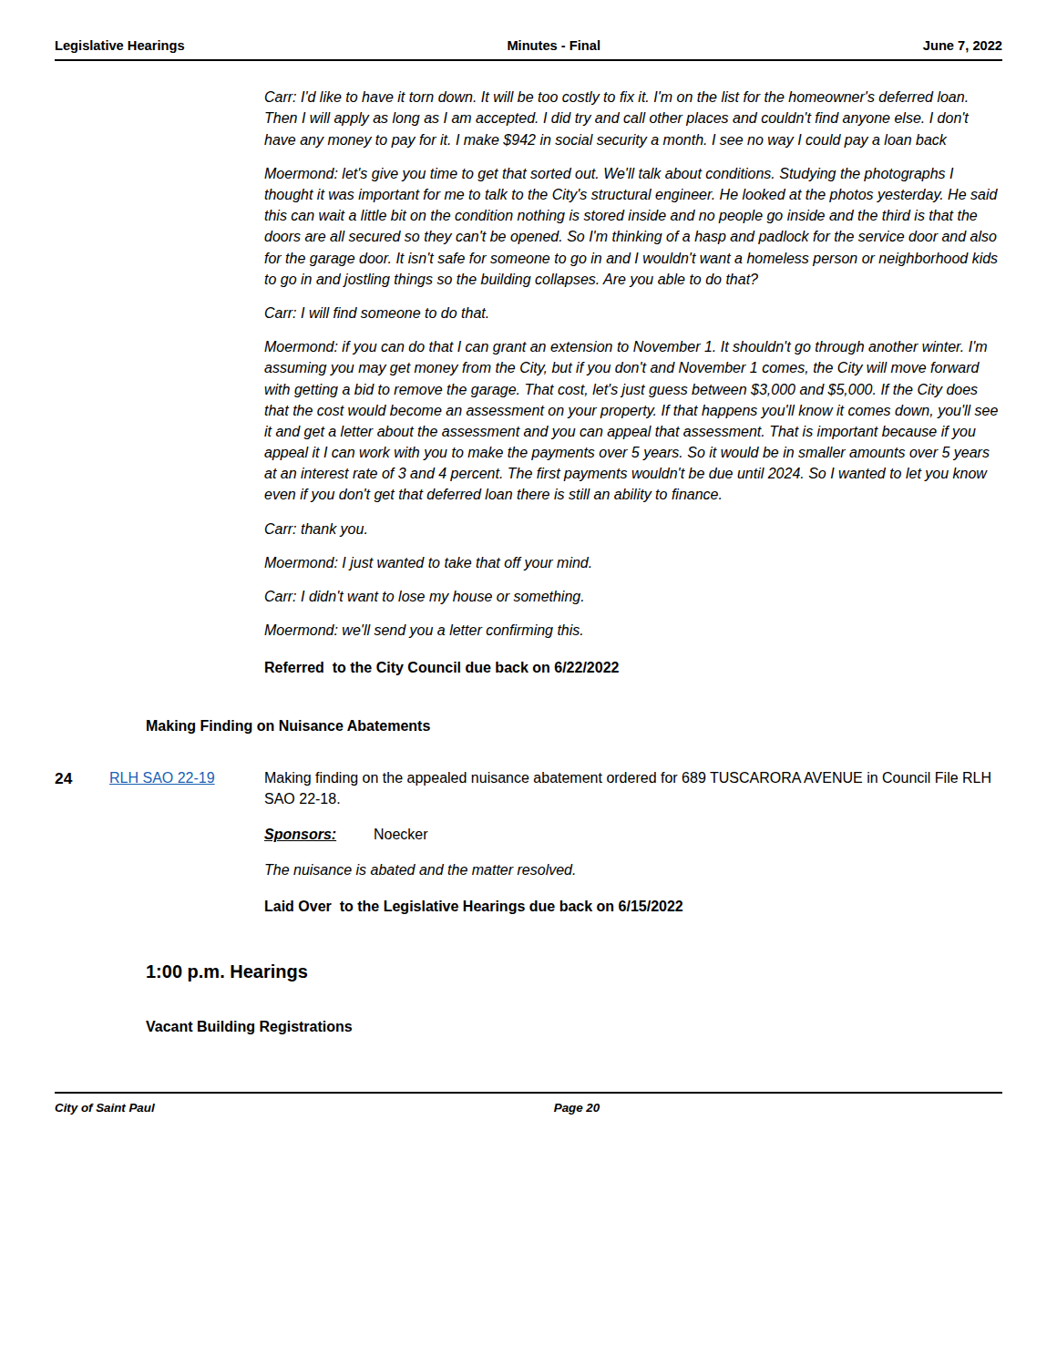Legislative Hearings
Minutes - Final
June 7, 2022
Carr: I'd like to have it torn down. It will be too costly to fix it. I'm on the list for the homeowner's deferred loan. Then I will apply as long as I am accepted. I did try and call other places and couldn't find anyone else. I don't have any money to pay for it. I make $942 in social security a month. I see no way I could pay a loan back
Moermond: let's give you time to get that sorted out. We'll talk about conditions. Studying the photographs I thought it was important for me to talk to the City's structural engineer. He looked at the photos yesterday. He said this can wait a little bit on the condition nothing is stored inside and no people go inside and the third is that the doors are all secured so they can't be opened. So I'm thinking of a hasp and padlock for the service door and also for the garage door. It isn't safe for someone to go in and I wouldn't want a homeless person or neighborhood kids to go in and jostling things so the building collapses. Are you able to do that?
Carr: I will find someone to do that.
Moermond: if you can do that I can grant an extension to November 1. It shouldn't go through another winter. I'm assuming you may get money from the City, but if you don't and November 1 comes, the City will move forward with getting a bid to remove the garage. That cost, let's just guess between $3,000 and $5,000. If the City does that the cost would become an assessment on your property. If that happens you'll know it comes down, you'll see it and get a letter about the assessment and you can appeal that assessment. That is important because if you appeal it I can work with you to make the payments over 5 years. So it would be in smaller amounts over 5 years at an interest rate of 3 and 4 percent. The first payments wouldn't be due until 2024. So I wanted to let you know even if you don't get that deferred loan there is still an ability to finance.
Carr: thank you.
Moermond: I just wanted to take that off your mind.
Carr: I didn't want to lose my house or something.
Moermond: we'll send you a letter confirming this.
Referred to the City Council due back on 6/22/2022
Making Finding on Nuisance Abatements
24
RLH SAO 22-19
Making finding on the appealed nuisance abatement ordered for 689 TUSCARORA AVENUE in Council File RLH SAO 22-18.
Sponsors:
Noecker
The nuisance is abated and the matter resolved.
Laid Over to the Legislative Hearings due back on 6/15/2022
1:00 p.m. Hearings
Vacant Building Registrations
City of Saint Paul
Page 20